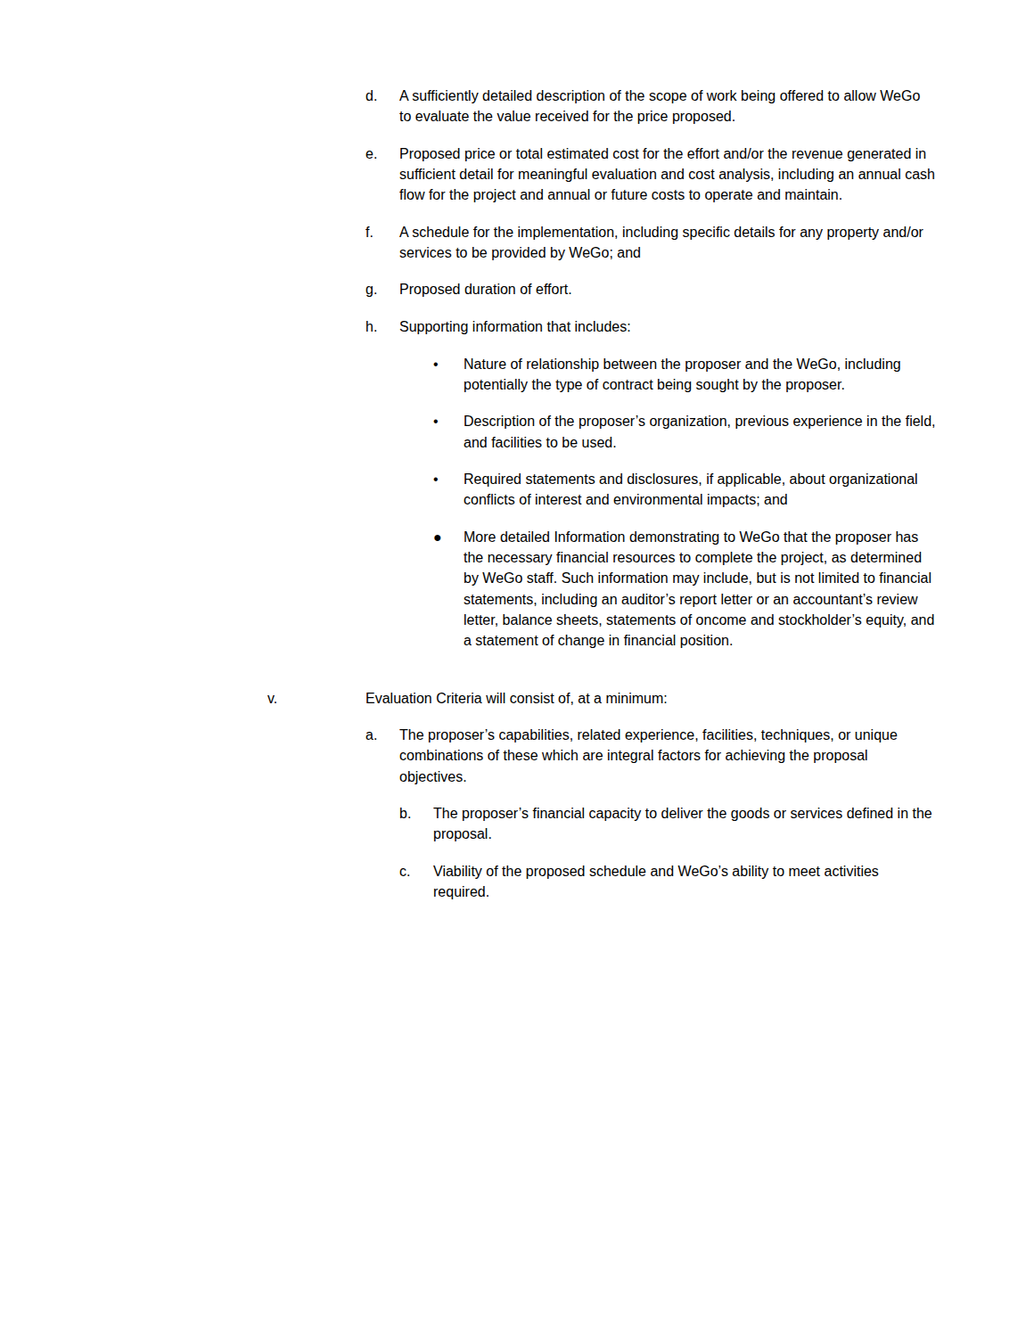d. A sufficiently detailed description of the scope of work being offered to allow WeGo to evaluate the value received for the price proposed.
e. Proposed price or total estimated cost for the effort and/or the revenue generated in sufficient detail for meaningful evaluation and cost analysis, including an annual cash flow for the project and annual or future costs to operate and maintain.
f. A schedule for the implementation, including specific details for any property and/or services to be provided by WeGo; and
g. Proposed duration of effort.
h. Supporting information that includes:
• Nature of relationship between the proposer and the WeGo, including potentially the type of contract being sought by the proposer.
• Description of the proposer’s organization, previous experience in the field, and facilities to be used.
• Required statements and disclosures, if applicable, about organizational conflicts of interest and environmental impacts; and
● More detailed Information demonstrating to WeGo that the proposer has the necessary financial resources to complete the project, as determined by WeGo staff. Such information may include, but is not limited to financial statements, including an auditor’s report letter or an accountant’s review letter, balance sheets, statements of oncome and stockholder’s equity, and a statement of change in financial position.
v. Evaluation Criteria will consist of, at a minimum:
a. The proposer’s capabilities, related experience, facilities, techniques, or unique combinations of these which are integral factors for achieving the proposal objectives.
b. The proposer’s financial capacity to deliver the goods or services defined in the proposal.
c. Viability of the proposed schedule and WeGo’s ability to meet activities required.